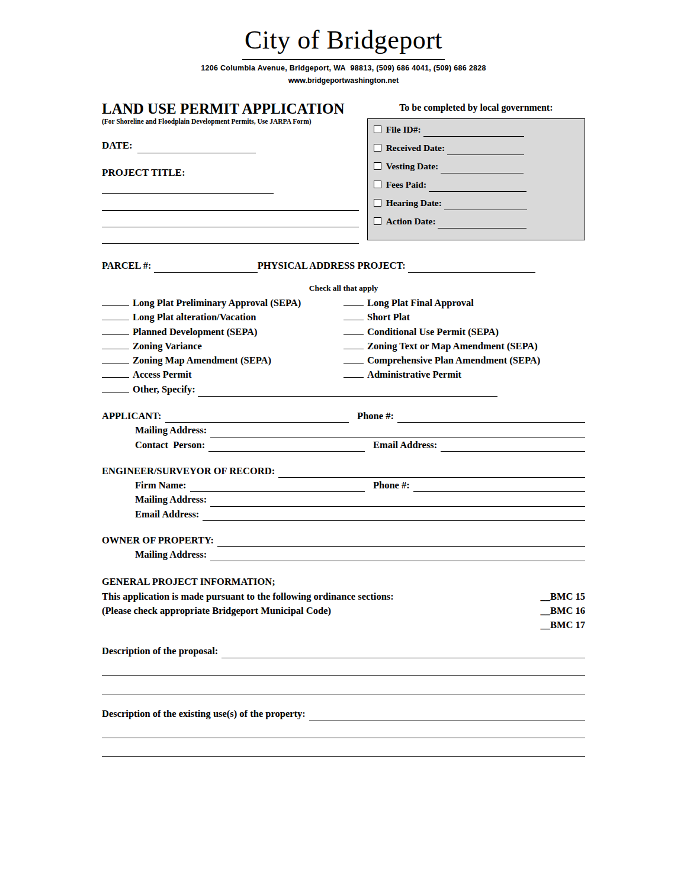City of Bridgeport
1206 Columbia Avenue, Bridgeport, WA 98813, (509) 686 4041, (509) 686 2828
www.bridgeportwashington.net
LAND USE PERMIT APPLICATION
(For Shoreline and Floodplain Development Permits, Use JARPA Form)
DATE:
PROJECT TITLE:
To be completed by local government:
File ID#:
Received Date:
Vesting Date:
Fees Paid:
Hearing Date:
Action Date:
PARCEL #: PHYSICAL ADDRESS PROJECT:
Check all that apply
| Long Plat Preliminary Approval (SEPA) | Long Plat Final Approval |
| Long Plat alteration/Vacation | Short Plat |
| Planned Development (SEPA) | Conditional Use Permit (SEPA) |
| Zoning Variance | Zoning Text or Map Amendment (SEPA) |
| Zoning Map Amendment (SEPA) | Comprehensive Plan Amendment (SEPA) |
| Access Permit | Administrative Permit |
Other, Specify:
APPLICANT:
Phone #:
Mailing Address:
Contact Person:
Email Address:
ENGINEER/SURVEYOR OF RECORD:
Firm Name:
Phone #:
Mailing Address:
Email Address:
OWNER OF PROPERTY:
Mailing Address:
GENERAL PROJECT INFORMATION;
This application is made pursuant to the following ordinance sections:
(Please check appropriate Bridgeport Municipal Code)
__BMC 15
__BMC 16
__BMC 17
Description of the proposal:
Description of the existing use(s) of the property: